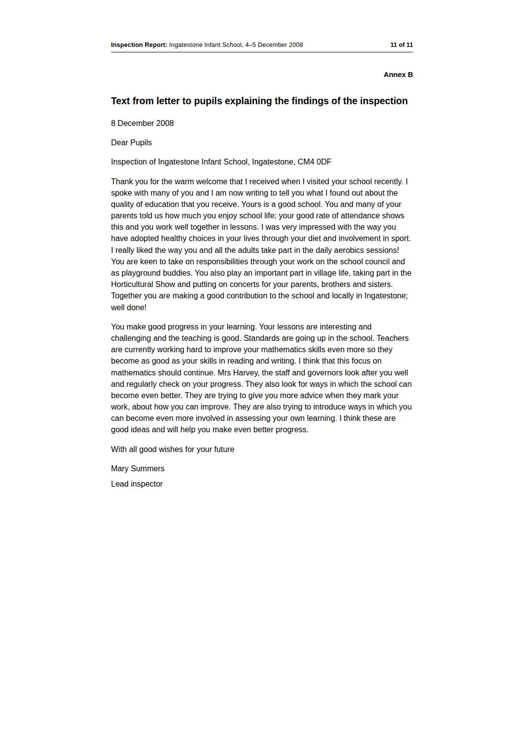Inspection Report: Ingatestone Infant School, 4–5 December 2008
11 of 11
Annex B
Text from letter to pupils explaining the findings of the inspection
8 December 2008
Dear Pupils
Inspection of Ingatestone Infant School, Ingatestone, CM4 0DF
Thank you for the warm welcome that I received when I visited your school recently. I spoke with many of you and I am now writing to tell you what I found out about the quality of education that you receive. Yours is a good school. You and many of your parents told us how much you enjoy school life; your good rate of attendance shows this and you work well together in lessons. I was very impressed with the way you have adopted healthy choices in your lives through your diet and involvement in sport. I really liked the way you and all the adults take part in the daily aerobics sessions! You are keen to take on responsibilities through your work on the school council and as playground buddies. You also play an important part in village life, taking part in the Horticultural Show and putting on concerts for your parents, brothers and sisters. Together you are making a good contribution to the school and locally in Ingatestone; well done!
You make good progress in your learning. Your lessons are interesting and challenging and the teaching is good. Standards are going up in the school. Teachers are currently working hard to improve your mathematics skills even more so they become as good as your skills in reading and writing. I think that this focus on mathematics should continue. Mrs Harvey, the staff and governors look after you well and regularly check on your progress. They also look for ways in which the school can become even better. They are trying to give you more advice when they mark your work, about how you can improve. They are also trying to introduce ways in which you can become even more involved in assessing your own learning. I think these are good ideas and will help you make even better progress.
With all good wishes for your future
Mary Summers
Lead inspector